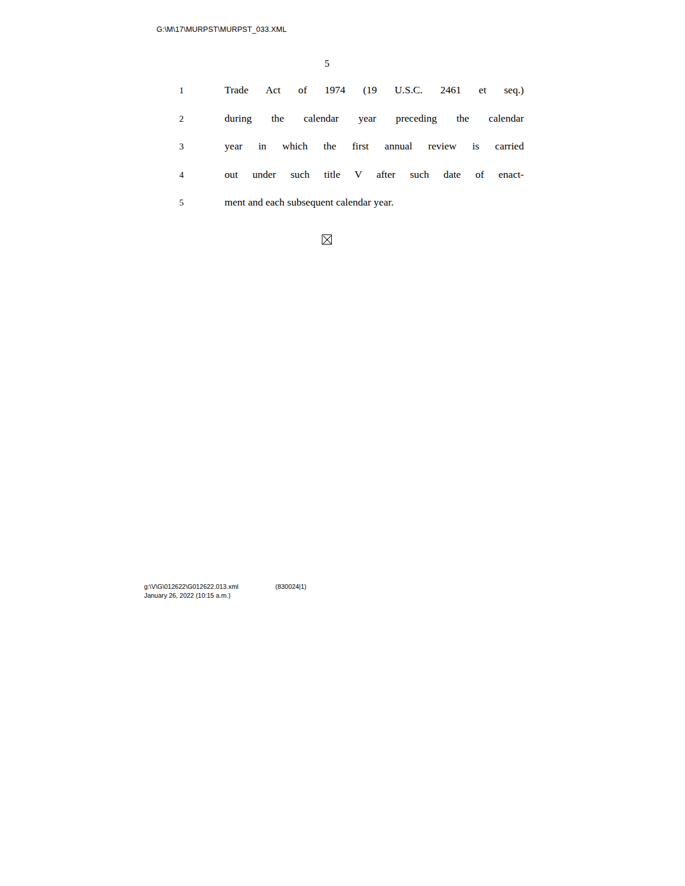G:\M\17\MURPST\MURPST_033.XML
5
Trade Act of 1974 (19 U.S.C. 2461 et seq.)
during the calendar year preceding the calendar
year in which the first annual review is carried
out under such title V after such date of enact-
ment and each subsequent calendar year.
g:\V\G\012622\G012622.013.xml (830024|1)
January 26, 2022 (10:15 a.m.)